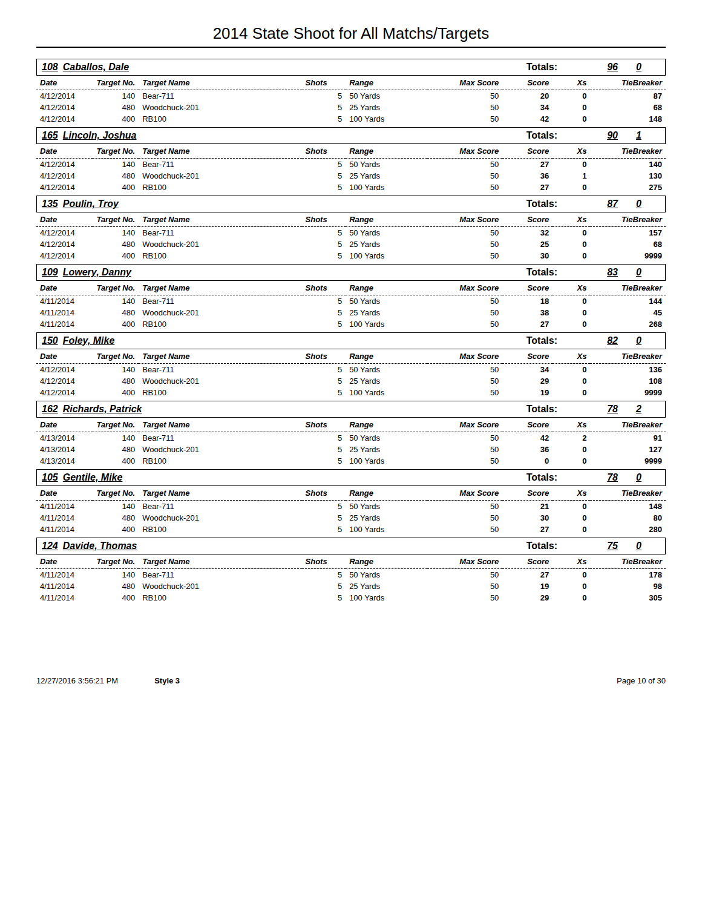2014 State Shoot for All Matchs/Targets
108 Caballos, Dale Totals: 96 0
| Date | Target No. | Target Name | Shots | Range | Max Score | Score | Xs | TieBreaker |
| --- | --- | --- | --- | --- | --- | --- | --- | --- |
| 4/12/2014 | 140 | Bear-711 | 5 | 50 Yards | 50 | 20 | 0 | 87 |
| 4/12/2014 | 480 | Woodchuck-201 | 5 | 25 Yards | 50 | 34 | 0 | 68 |
| 4/12/2014 | 400 | RB100 | 5 | 100 Yards | 50 | 42 | 0 | 148 |
165 Lincoln, Joshua Totals: 90 1
| Date | Target No. | Target Name | Shots | Range | Max Score | Score | Xs | TieBreaker |
| --- | --- | --- | --- | --- | --- | --- | --- | --- |
| 4/12/2014 | 140 | Bear-711 | 5 | 50 Yards | 50 | 27 | 0 | 140 |
| 4/12/2014 | 480 | Woodchuck-201 | 5 | 25 Yards | 50 | 36 | 1 | 130 |
| 4/12/2014 | 400 | RB100 | 5 | 100 Yards | 50 | 27 | 0 | 275 |
135 Poulin, Troy Totals: 87 0
| Date | Target No. | Target Name | Shots | Range | Max Score | Score | Xs | TieBreaker |
| --- | --- | --- | --- | --- | --- | --- | --- | --- |
| 4/12/2014 | 140 | Bear-711 | 5 | 50 Yards | 50 | 32 | 0 | 157 |
| 4/12/2014 | 480 | Woodchuck-201 | 5 | 25 Yards | 50 | 25 | 0 | 68 |
| 4/12/2014 | 400 | RB100 | 5 | 100 Yards | 50 | 30 | 0 | 9999 |
109 Lowery, Danny Totals: 83 0
| Date | Target No. | Target Name | Shots | Range | Max Score | Score | Xs | TieBreaker |
| --- | --- | --- | --- | --- | --- | --- | --- | --- |
| 4/11/2014 | 140 | Bear-711 | 5 | 50 Yards | 50 | 18 | 0 | 144 |
| 4/11/2014 | 480 | Woodchuck-201 | 5 | 25 Yards | 50 | 38 | 0 | 45 |
| 4/11/2014 | 400 | RB100 | 5 | 100 Yards | 50 | 27 | 0 | 268 |
150 Foley, Mike Totals: 82 0
| Date | Target No. | Target Name | Shots | Range | Max Score | Score | Xs | TieBreaker |
| --- | --- | --- | --- | --- | --- | --- | --- | --- |
| 4/12/2014 | 140 | Bear-711 | 5 | 50 Yards | 50 | 34 | 0 | 136 |
| 4/12/2014 | 480 | Woodchuck-201 | 5 | 25 Yards | 50 | 29 | 0 | 108 |
| 4/12/2014 | 400 | RB100 | 5 | 100 Yards | 50 | 19 | 0 | 9999 |
162 Richards, Patrick Totals: 78 2
| Date | Target No. | Target Name | Shots | Range | Max Score | Score | Xs | TieBreaker |
| --- | --- | --- | --- | --- | --- | --- | --- | --- |
| 4/13/2014 | 140 | Bear-711 | 5 | 50 Yards | 50 | 42 | 2 | 91 |
| 4/13/2014 | 480 | Woodchuck-201 | 5 | 25 Yards | 50 | 36 | 0 | 127 |
| 4/13/2014 | 400 | RB100 | 5 | 100 Yards | 50 | 0 | 0 | 9999 |
105 Gentile, Mike Totals: 78 0
| Date | Target No. | Target Name | Shots | Range | Max Score | Score | Xs | TieBreaker |
| --- | --- | --- | --- | --- | --- | --- | --- | --- |
| 4/11/2014 | 140 | Bear-711 | 5 | 50 Yards | 50 | 21 | 0 | 148 |
| 4/11/2014 | 480 | Woodchuck-201 | 5 | 25 Yards | 50 | 30 | 0 | 80 |
| 4/11/2014 | 400 | RB100 | 5 | 100 Yards | 50 | 27 | 0 | 280 |
124 Davide, Thomas Totals: 75 0
| Date | Target No. | Target Name | Shots | Range | Max Score | Score | Xs | TieBreaker |
| --- | --- | --- | --- | --- | --- | --- | --- | --- |
| 4/11/2014 | 140 | Bear-711 | 5 | 50 Yards | 50 | 27 | 0 | 178 |
| 4/11/2014 | 480 | Woodchuck-201 | 5 | 25 Yards | 50 | 19 | 0 | 98 |
| 4/11/2014 | 400 | RB100 | 5 | 100 Yards | 50 | 29 | 0 | 305 |
12/27/2016 3:56:21 PM Style 3 Page 10 of 30